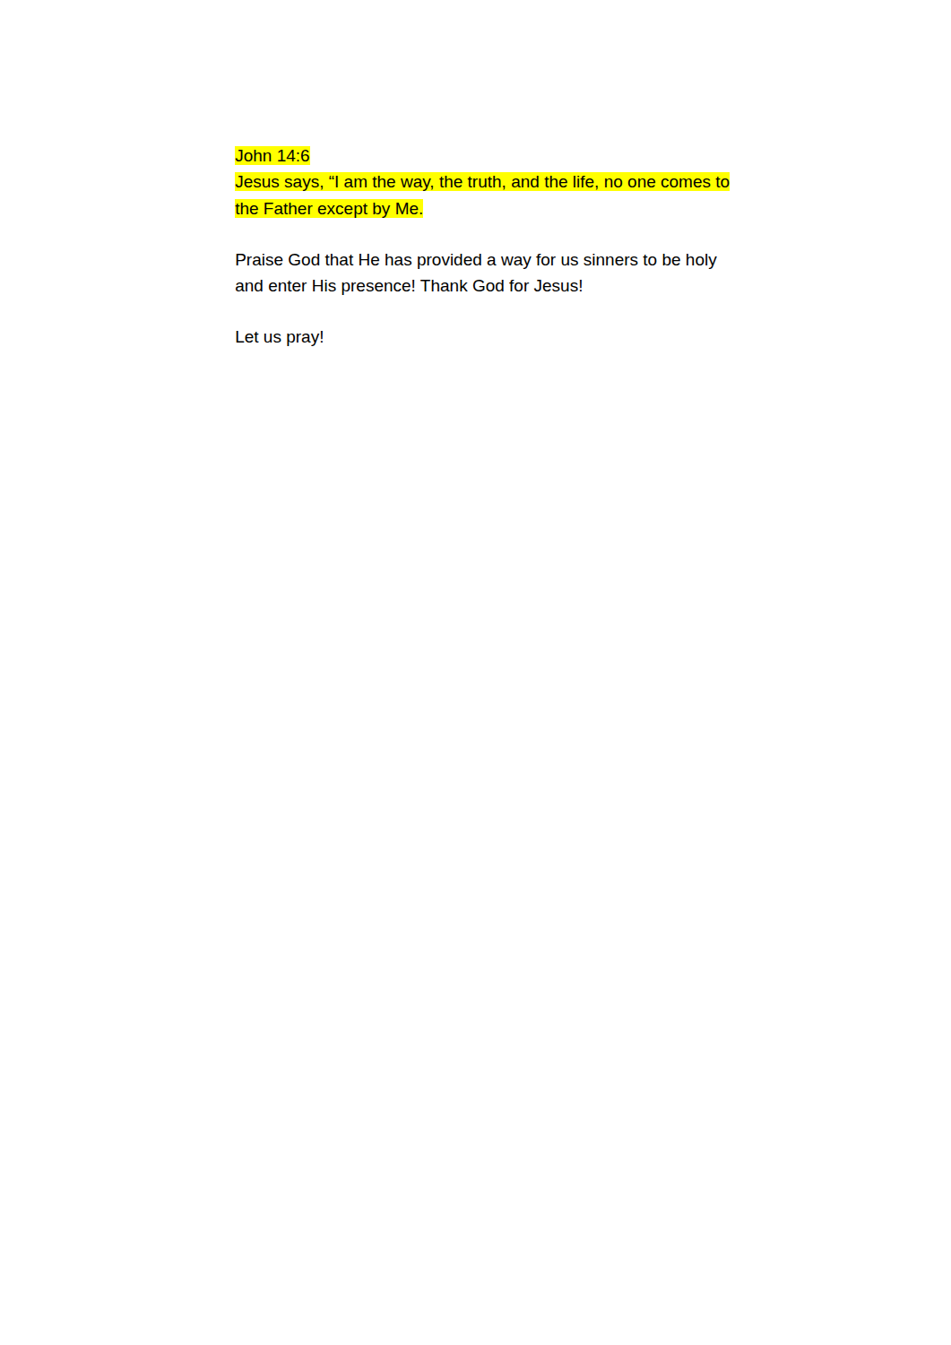John 14:6
Jesus says, “I am the way, the truth, and the life, no one comes to the Father except by Me.
Praise God that He has provided a way for us sinners to be holy and enter His presence! Thank God for Jesus!
Let us pray!